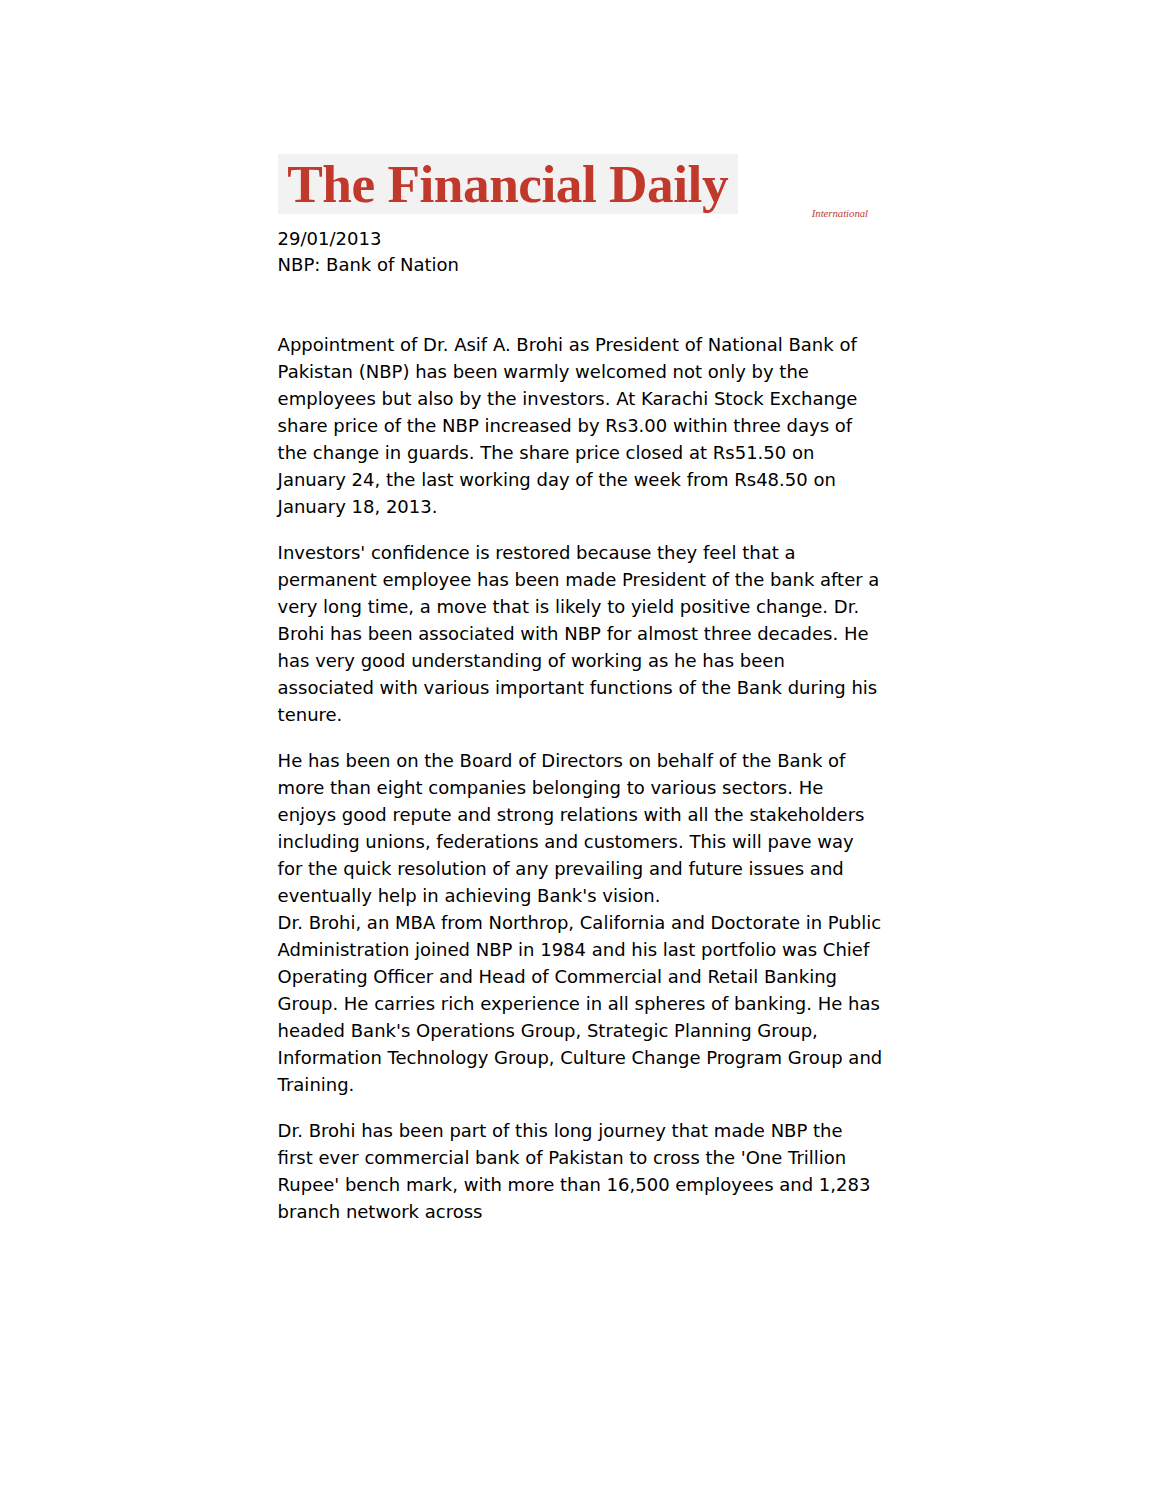The Financial Daily
International
29/01/2013
NBP: Bank of Nation
Appointment of Dr. Asif A. Brohi as President of National Bank of Pakistan (NBP) has been warmly welcomed not only by the employees but also by the investors. At Karachi Stock Exchange share price of the NBP increased by Rs3.00 within three days of the change in guards. The share price closed at Rs51.50 on January 24, the last working day of the week from Rs48.50 on January 18, 2013.
Investors' confidence is restored because they feel that a permanent employee has been made President of the bank after a very long time, a move that is likely to yield positive change. Dr. Brohi has been associated with NBP for almost three decades. He has very good understanding of working as he has been associated with various important functions of the Bank during his tenure.
He has been on the Board of Directors on behalf of the Bank of more than eight companies belonging to various sectors. He enjoys good repute and strong relations with all the stakeholders including unions, federations and customers. This will pave way for the quick resolution of any prevailing and future issues and eventually help in achieving Bank's vision.
Dr. Brohi, an MBA from Northrop, California and Doctorate in Public Administration joined NBP in 1984 and his last portfolio was Chief Operating Officer and Head of Commercial and Retail Banking Group. He carries rich experience in all spheres of banking. He has headed Bank's Operations Group, Strategic Planning Group, Information Technology Group, Culture Change Program Group and Training.
Dr. Brohi has been part of this long journey that made NBP the first ever commercial bank of Pakistan to cross the 'One Trillion Rupee' bench mark, with more than 16,500 employees and 1,283 branch network across